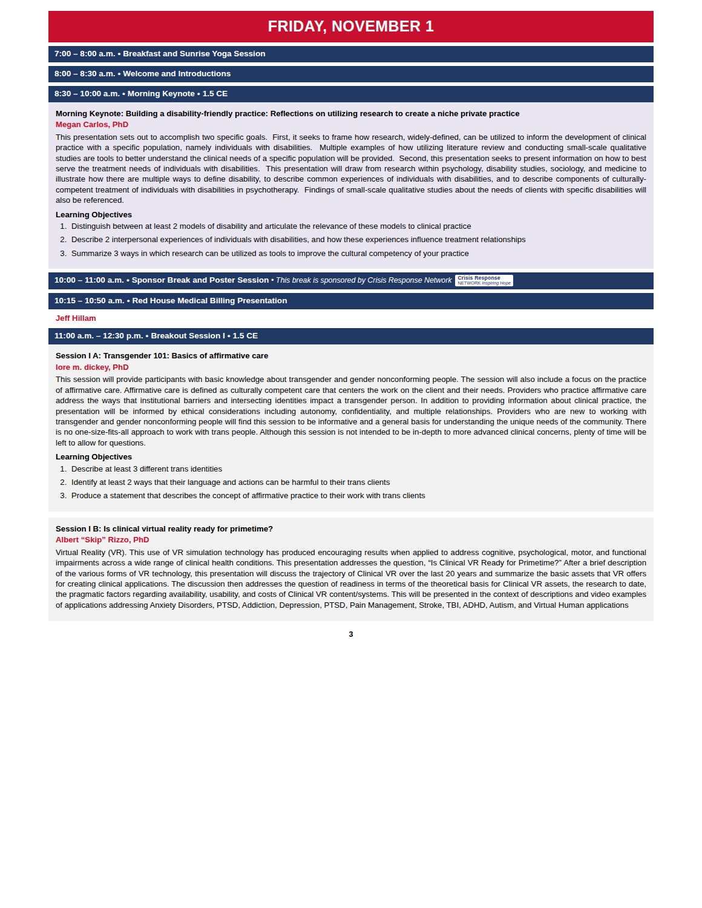FRIDAY, NOVEMBER 1
7:00 – 8:00 a.m.•Breakfast and Sunrise Yoga Session
8:00 – 8:30 a.m.•Welcome and Introductions
8:30 – 10:00 a.m.•Morning Keynote•1.5 CE
Morning Keynote: Building a disability-friendly practice: Reflections on utilizing research to create a niche private practice
Megan Carlos, PhD
This presentation sets out to accomplish two specific goals. First, it seeks to frame how research, widely-defined, can be utilized to inform the development of clinical practice with a specific population, namely individuals with disabilities. Multiple examples of how utilizing literature review and conducting small-scale qualitative studies are tools to better understand the clinical needs of a specific population will be provided. Second, this presentation seeks to present information on how to best serve the treatment needs of individuals with disabilities. This presentation will draw from research within psychology, disability studies, sociology, and medicine to illustrate how there are multiple ways to define disability, to describe common experiences of individuals with disabilities, and to describe components of culturally-competent treatment of individuals with disabilities in psychotherapy. Findings of small-scale qualitative studies about the needs of clients with specific disabilities will also be referenced.
Learning Objectives
Distinguish between at least 2 models of disability and articulate the relevance of these models to clinical practice
Describe 2 interpersonal experiences of individuals with disabilities, and how these experiences influence treatment relationships
Summarize 3 ways in which research can be utilized as tools to improve the cultural competency of your practice
10:00 – 11:00 a.m.•Sponsor Break and Poster Session • This break is sponsored by Crisis Response Network Crisis Response NETWORK Inspiring Hope
10:15 – 10:50 a.m.•Red House Medical Billing Presentation
Jeff Hillam
11:00 a.m. – 12:30 p.m.•Breakout Session I•1.5 CE
Session I A: Transgender 101: Basics of affirmative care
lore m. dickey, PhD
This session will provide participants with basic knowledge about transgender and gender nonconforming people. The session will also include a focus on the practice of affirmative care. Affirmative care is defined as culturally competent care that centers the work on the client and their needs. Providers who practice affirmative care address the ways that institutional barriers and intersecting identities impact a transgender person. In addition to providing information about clinical practice, the presentation will be informed by ethical considerations including autonomy, confidentiality, and multiple relationships. Providers who are new to working with transgender and gender nonconforming people will find this session to be informative and a general basis for understanding the unique needs of the community. There is no one-size-fits-all approach to work with trans people. Although this session is not intended to be in-depth to more advanced clinical concerns, plenty of time will be left to allow for questions.
Learning Objectives
Describe at least 3 different trans identities
Identify at least 2 ways that their language and actions can be harmful to their trans clients
Produce a statement that describes the concept of affirmative practice to their work with trans clients
Session I B: Is clinical virtual reality ready for primetime?
Albert “Skip” Rizzo, PhD
Virtual Reality (VR). This use of VR simulation technology has produced encouraging results when applied to address cognitive, psychological, motor, and functional impairments across a wide range of clinical health conditions. This presentation addresses the question, “Is Clinical VR Ready for Primetime?” After a brief description of the various forms of VR technology, this presentation will discuss the trajectory of Clinical VR over the last 20 years and summarize the basic assets that VR offers for creating clinical applications. The discussion then addresses the question of readiness in terms of the theoretical basis for Clinical VR assets, the research to date, the pragmatic factors regarding availability, usability, and costs of Clinical VR content/systems. This will be presented in the context of descriptions and video examples of applications addressing Anxiety Disorders, PTSD, Addiction, Depression, PTSD, Pain Management, Stroke, TBI, ADHD, Autism, and Virtual Human applications
3